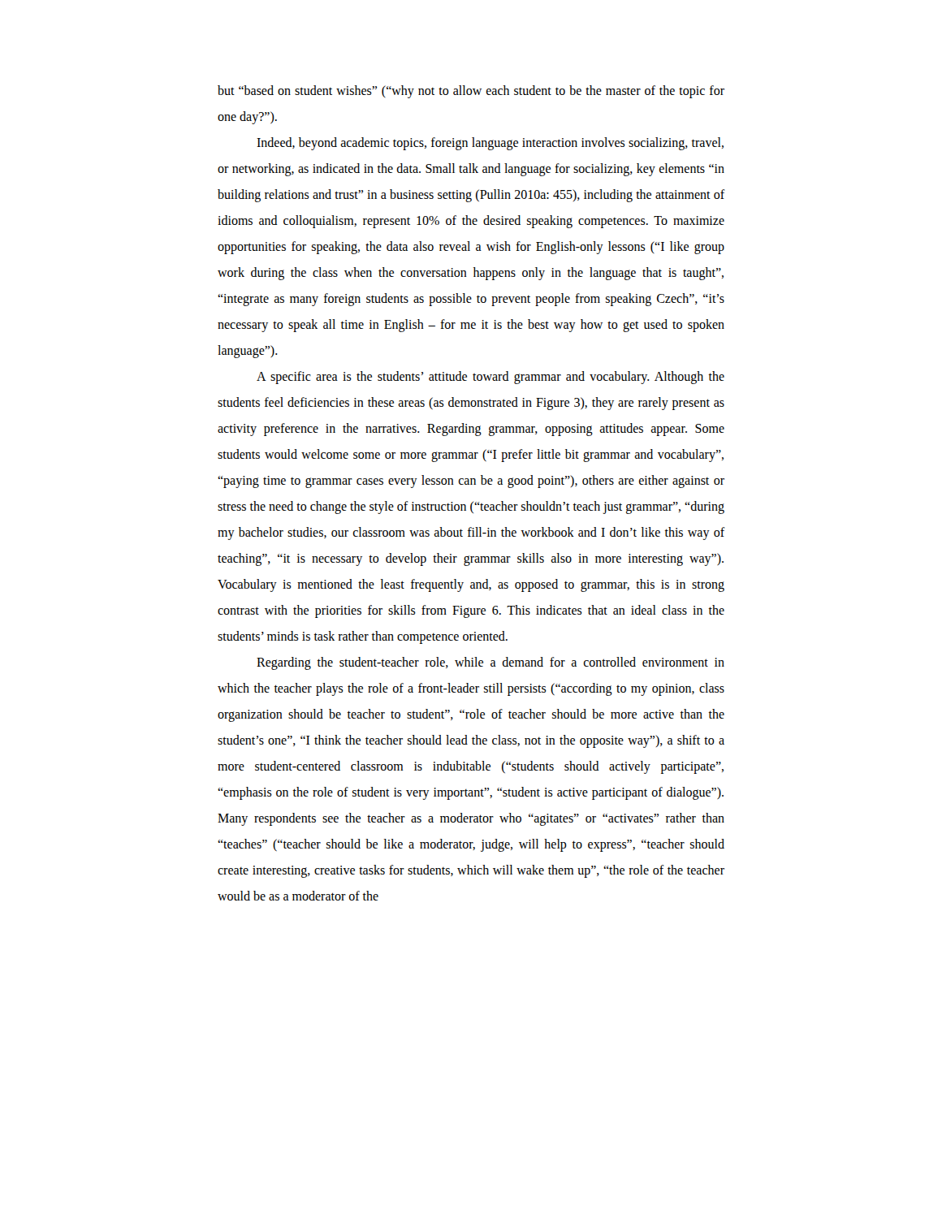but “based on student wishes” (“why not to allow each student to be the master of the topic for one day?”).
Indeed, beyond academic topics, foreign language interaction involves socializing, travel, or networking, as indicated in the data. Small talk and language for socializing, key elements “in building relations and trust” in a business setting (Pullin 2010a: 455), including the attainment of idioms and colloquialism, represent 10% of the desired speaking competences. To maximize opportunities for speaking, the data also reveal a wish for English-only lessons (“I like group work during the class when the conversation happens only in the language that is taught”, “integrate as many foreign students as possible to prevent people from speaking Czech”, “it’s necessary to speak all time in English – for me it is the best way how to get used to spoken language”).
A specific area is the students’ attitude toward grammar and vocabulary. Although the students feel deficiencies in these areas (as demonstrated in Figure 3), they are rarely present as activity preference in the narratives. Regarding grammar, opposing attitudes appear. Some students would welcome some or more grammar (“I prefer little bit grammar and vocabulary”, “paying time to grammar cases every lesson can be a good point”), others are either against or stress the need to change the style of instruction (“teacher shouldn’t teach just grammar”, “during my bachelor studies, our classroom was about fill-in the workbook and I don’t like this way of teaching”, “it is necessary to develop their grammar skills also in more interesting way”). Vocabulary is mentioned the least frequently and, as opposed to grammar, this is in strong contrast with the priorities for skills from Figure 6. This indicates that an ideal class in the students’ minds is task rather than competence oriented.
Regarding the student-teacher role, while a demand for a controlled environment in which the teacher plays the role of a front-leader still persists (“according to my opinion, class organization should be teacher to student”, “role of teacher should be more active than the student’s one”, “I think the teacher should lead the class, not in the opposite way”), a shift to a more student-centered classroom is indubitable (“students should actively participate”, “emphasis on the role of student is very important”, “student is active participant of dialogue”). Many respondents see the teacher as a moderator who “agitates” or “activates” rather than “teaches” (“teacher should be like a moderator, judge, will help to express”, “teacher should create interesting, creative tasks for students, which will wake them up”, “the role of the teacher would be as a moderator of the